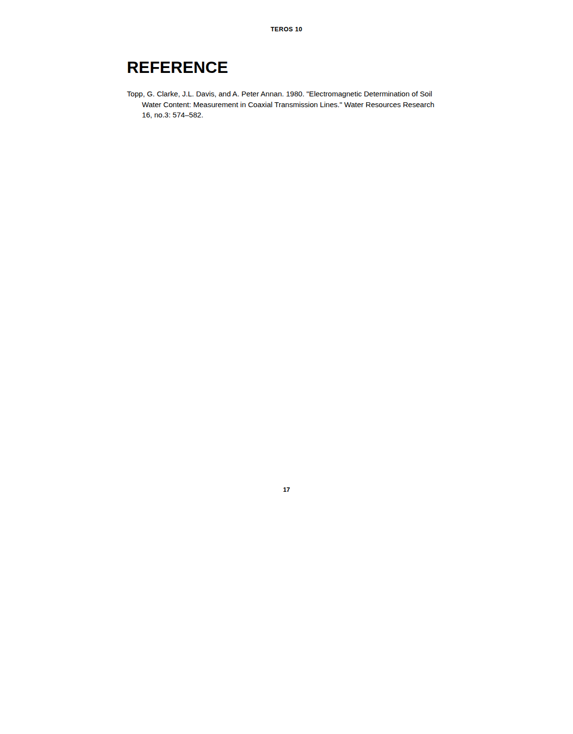TEROS 10
REFERENCE
Topp, G. Clarke, J.L. Davis, and A. Peter Annan. 1980. "Electromagnetic Determination of Soil Water Content: Measurement in Coaxial Transmission Lines." Water Resources Research 16, no.3: 574–582.
17